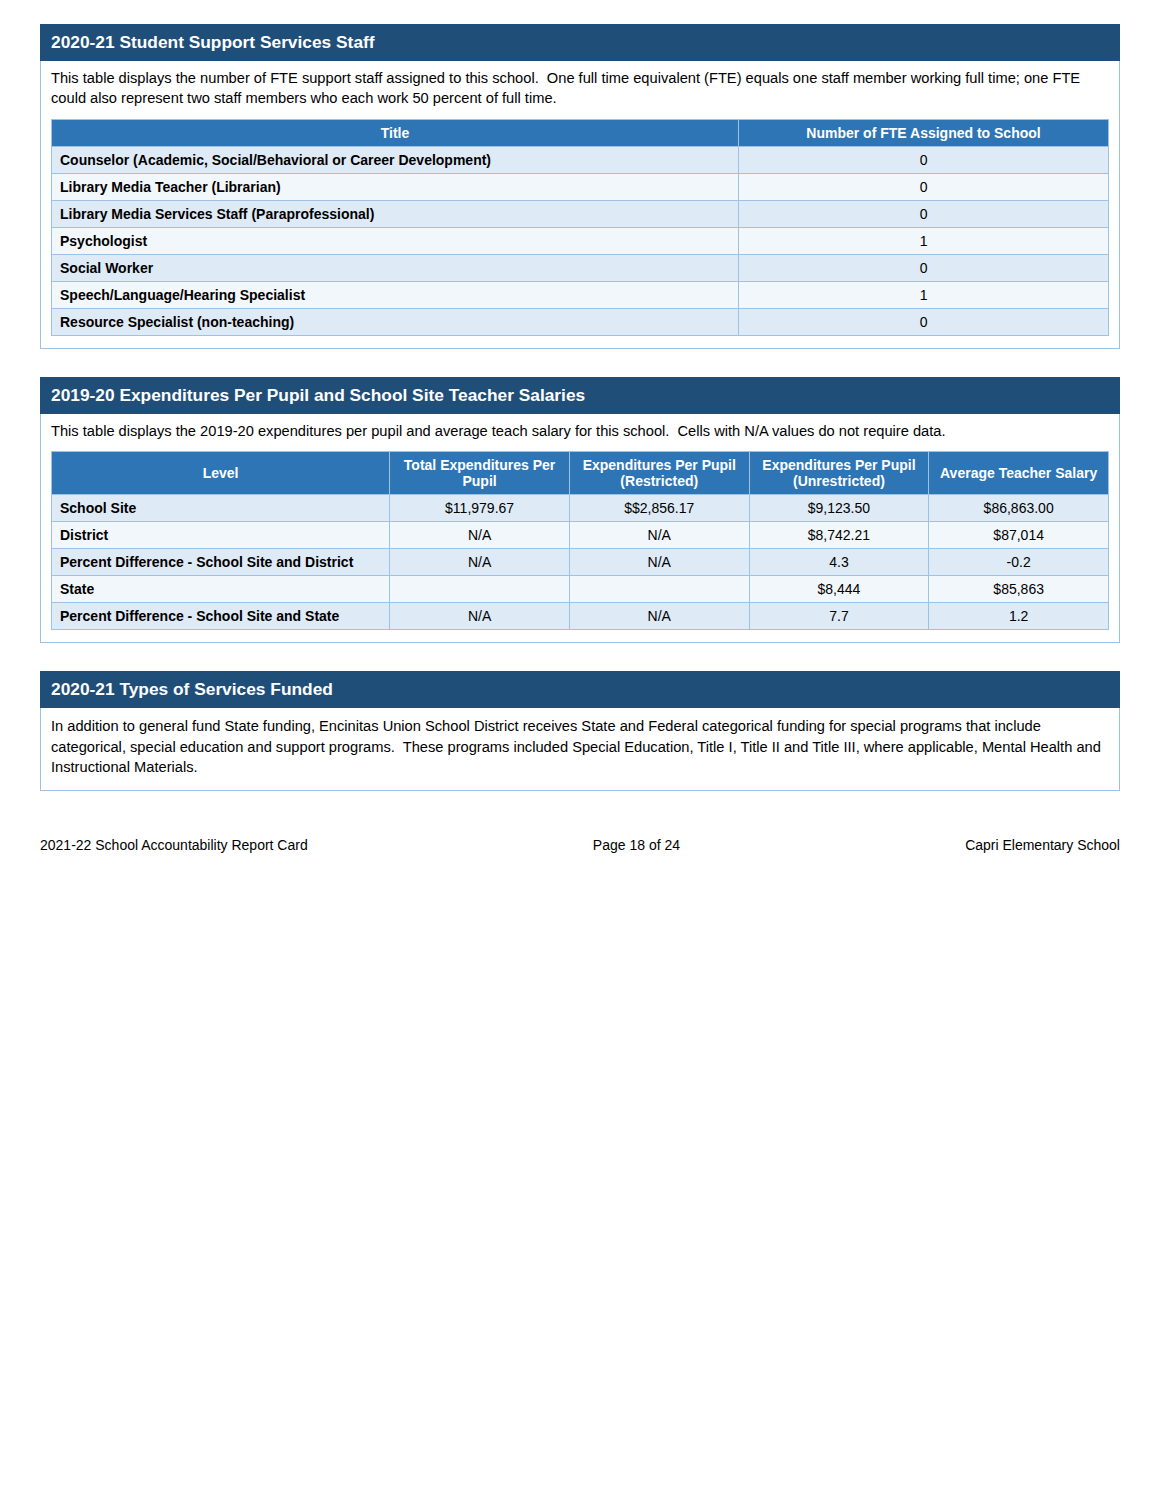2020-21 Student Support Services Staff
This table displays the number of FTE support staff assigned to this school. One full time equivalent (FTE) equals one staff member working full time; one FTE could also represent two staff members who each work 50 percent of full time.
| Title | Number of FTE Assigned to School |
| --- | --- |
| Counselor (Academic, Social/Behavioral or Career Development) | 0 |
| Library Media Teacher (Librarian) | 0 |
| Library Media Services Staff (Paraprofessional) | 0 |
| Psychologist | 1 |
| Social Worker | 0 |
| Speech/Language/Hearing Specialist | 1 |
| Resource Specialist (non-teaching) | 0 |
2019-20 Expenditures Per Pupil and School Site Teacher Salaries
This table displays the 2019-20 expenditures per pupil and average teach salary for this school. Cells with N/A values do not require data.
| Level | Total Expenditures Per Pupil | Expenditures Per Pupil (Restricted) | Expenditures Per Pupil (Unrestricted) | Average Teacher Salary |
| --- | --- | --- | --- | --- |
| School Site | $11,979.67 | $$2,856.17 | $9,123.50 | $86,863.00 |
| District | N/A | N/A | $8,742.21 | $87,014 |
| Percent Difference - School Site and District | N/A | N/A | 4.3 | -0.2 |
| State | | | $8,444 | $85,863 |
| Percent Difference - School Site and State | N/A | N/A | 7.7 | 1.2 |
2020-21 Types of Services Funded
In addition to general fund State funding, Encinitas Union School District receives State and Federal categorical funding for special programs that include categorical, special education and support programs. These programs included Special Education, Title I, Title II and Title III, where applicable, Mental Health and Instructional Materials.
2021-22 School Accountability Report Card
Page 18 of 24
Capri Elementary School